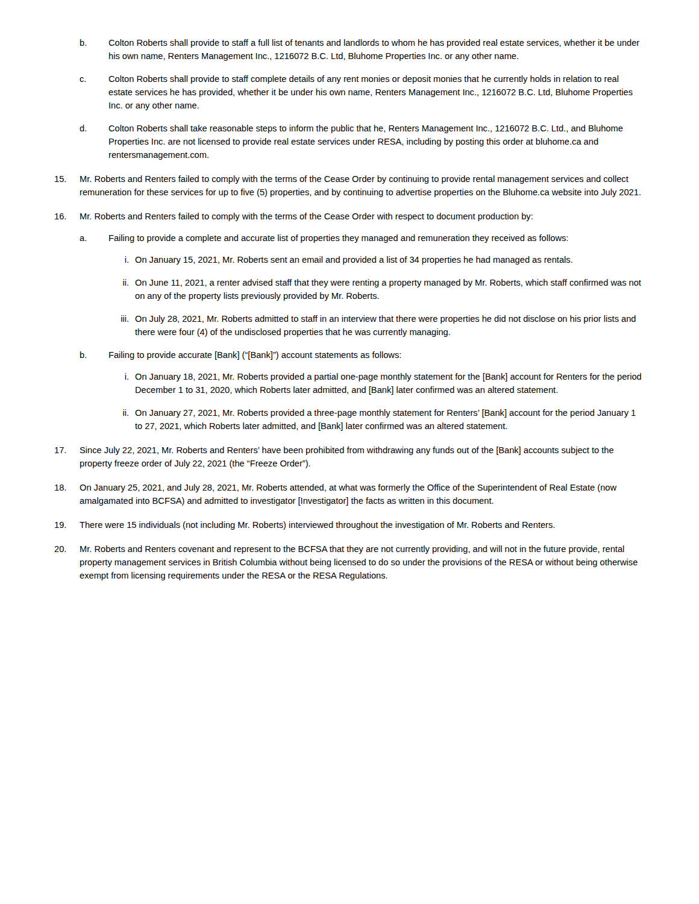Colton Roberts shall provide to staff a full list of tenants and landlords to whom he has provided real estate services, whether it be under his own name, Renters Management Inc., 1216072 B.C. Ltd, Bluhome Properties Inc. or any other name.
Colton Roberts shall provide to staff complete details of any rent monies or deposit monies that he currently holds in relation to real estate services he has provided, whether it be under his own name, Renters Management Inc., 1216072 B.C. Ltd, Bluhome Properties Inc. or any other name.
Colton Roberts shall take reasonable steps to inform the public that he, Renters Management Inc., 1216072 B.C. Ltd., and Bluhome Properties Inc. are not licensed to provide real estate services under RESA, including by posting this order at bluhome.ca and rentersmanagement.com.
Mr. Roberts and Renters failed to comply with the terms of the Cease Order by continuing to provide rental management services and collect remuneration for these services for up to five (5) properties, and by continuing to advertise properties on the Bluhome.ca website into July 2021.
Mr. Roberts and Renters failed to comply with the terms of the Cease Order with respect to document production by:
Failing to provide a complete and accurate list of properties they managed and remuneration they received as follows:
On January 15, 2021, Mr. Roberts sent an email and provided a list of 34 properties he had managed as rentals.
On June 11, 2021, a renter advised staff that they were renting a property managed by Mr. Roberts, which staff confirmed was not on any of the property lists previously provided by Mr. Roberts.
On July 28, 2021, Mr. Roberts admitted to staff in an interview that there were properties he did not disclose on his prior lists and there were four (4) of the undisclosed properties that he was currently managing.
Failing to provide accurate [Bank] (“[Bank]”) account statements as follows:
On January 18, 2021, Mr. Roberts provided a partial one-page monthly statement for the [Bank] account for Renters for the period December 1 to 31, 2020, which Roberts later admitted, and [Bank] later confirmed was an altered statement.
On January 27, 2021, Mr. Roberts provided a three-page monthly statement for Renters’ [Bank] account for the period January 1 to 27, 2021, which Roberts later admitted, and [Bank] later confirmed was an altered statement.
Since July 22, 2021, Mr. Roberts and Renters’ have been prohibited from withdrawing any funds out of the [Bank] accounts subject to the property freeze order of July 22, 2021 (the “Freeze Order”).
On January 25, 2021, and July 28, 2021, Mr. Roberts attended, at what was formerly the Office of the Superintendent of Real Estate (now amalgamated into BCFSA) and admitted to investigator [Investigator] the facts as written in this document.
There were 15 individuals (not including Mr. Roberts) interviewed throughout the investigation of Mr. Roberts and Renters.
Mr. Roberts and Renters covenant and represent to the BCFSA that they are not currently providing, and will not in the future provide, rental property management services in British Columbia without being licensed to do so under the provisions of the RESA or without being otherwise exempt from licensing requirements under the RESA or the RESA Regulations.